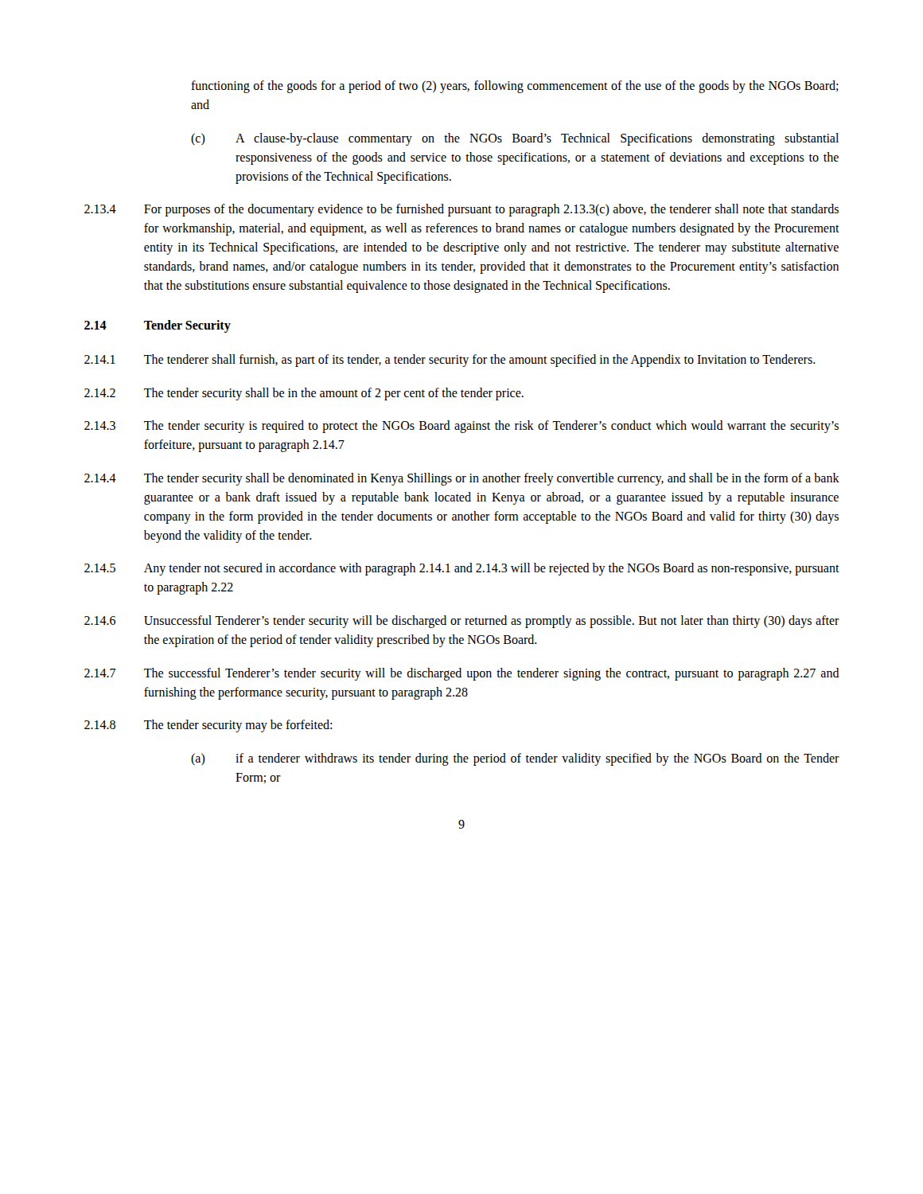functioning of the goods for a period of two (2) years, following commencement of the use of the goods by the NGOs Board; and
(c)
A clause-by-clause commentary on the NGOs Board’s Technical Specifications demonstrating substantial responsiveness of the goods and service to those specifications, or a statement of deviations and exceptions to the provisions of the Technical Specifications.
2.13.4
For purposes of the documentary evidence to be furnished pursuant to paragraph 2.13.3(c) above, the tenderer shall note that standards for workmanship, material, and equipment, as well as references to brand names or catalogue numbers designated by the Procurement entity in its Technical Specifications, are intended to be descriptive only and not restrictive. The tenderer may substitute alternative standards, brand names, and/or catalogue numbers in its tender, provided that it demonstrates to the Procurement entity’s satisfaction that the substitutions ensure substantial equivalence to those designated in the Technical Specifications.
2.14
Tender Security
2.14.1
The tenderer shall furnish, as part of its tender, a tender security for the amount specified in the Appendix to Invitation to Tenderers.
2.14.2
The tender security shall be in the amount of 2 per cent of the tender price.
2.14.3
The tender security is required to protect the NGOs Board against the risk of Tenderer’s conduct which would warrant the security’s forfeiture, pursuant to paragraph 2.14.7
2.14.4
The tender security shall be denominated in Kenya Shillings or in another freely convertible currency, and shall be in the form of a bank guarantee or a bank draft issued by a reputable bank located in Kenya or abroad, or a guarantee issued by a reputable insurance company in the form provided in the tender documents or another form acceptable to the NGOs Board and valid for thirty (30) days beyond the validity of the tender.
2.14.5
Any tender not secured in accordance with paragraph 2.14.1 and 2.14.3 will be rejected by the NGOs Board as non-responsive, pursuant to paragraph 2.22
2.14.6
Unsuccessful Tenderer’s tender security will be discharged or returned as promptly as possible. But not later than thirty (30) days after the expiration of the period of tender validity prescribed by the NGOs Board.
2.14.7
The successful Tenderer’s tender security will be discharged upon the tenderer signing the contract, pursuant to paragraph 2.27 and furnishing the performance security, pursuant to paragraph 2.28
2.14.8
The tender security may be forfeited:
(a)
if a tenderer withdraws its tender during the period of tender validity specified by the NGOs Board on the Tender Form; or
9